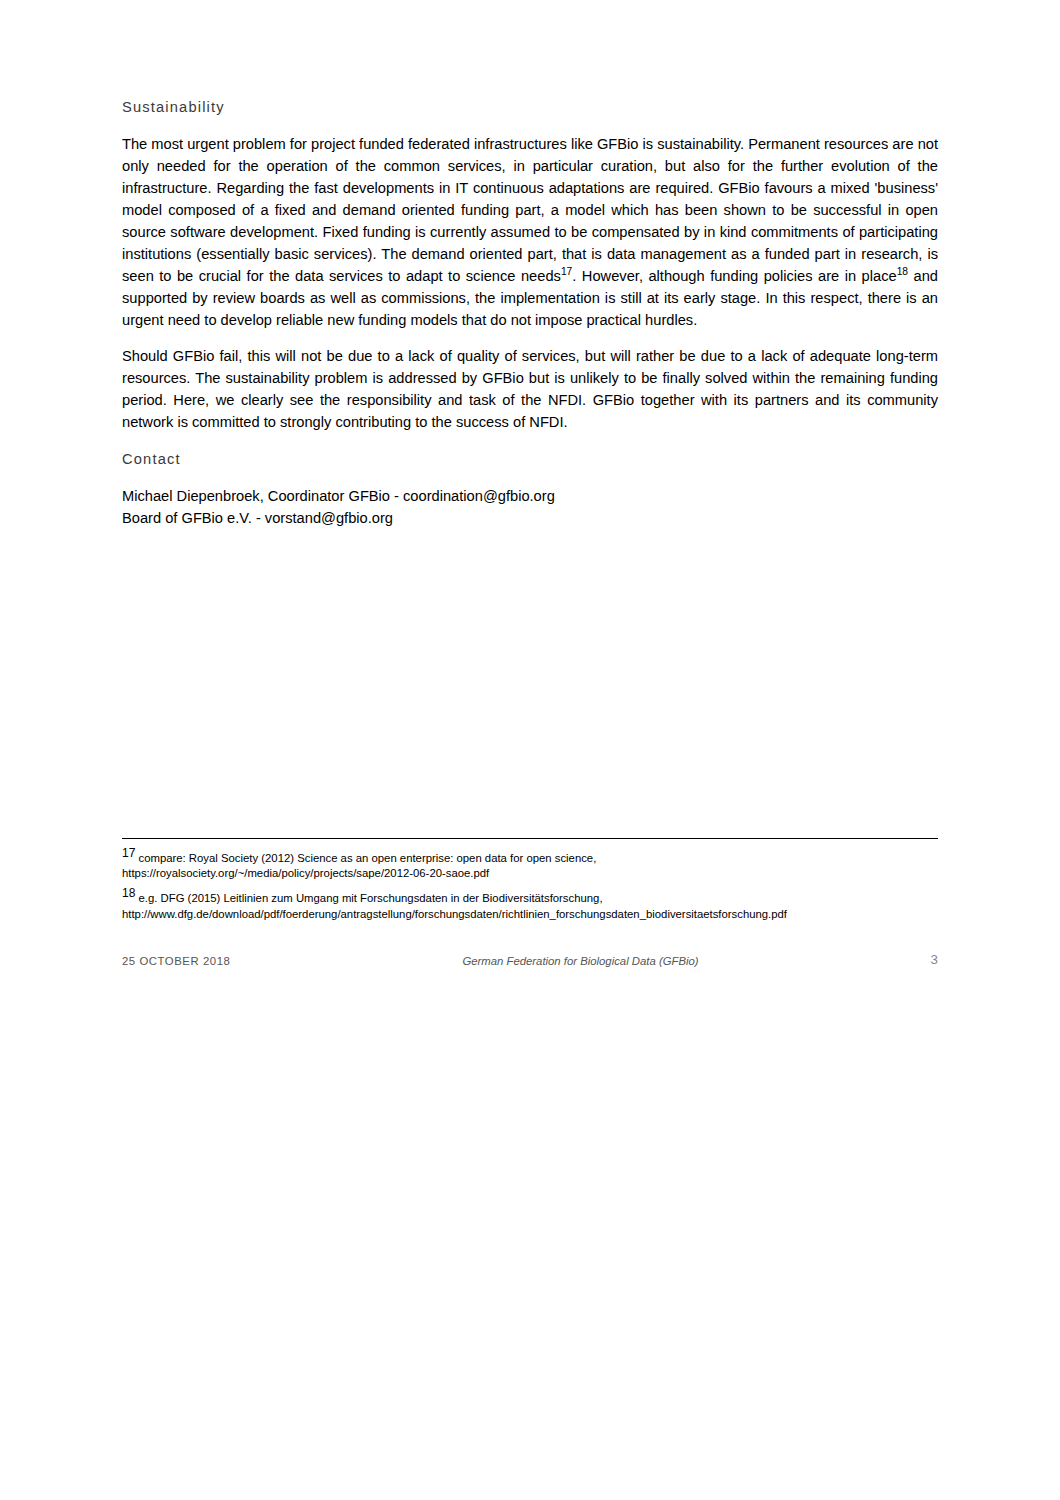Sustainability
The most urgent problem for project funded federated infrastructures like GFBio is sustainability. Permanent resources are not only needed for the operation of the common services, in particular curation, but also for the further evolution of the infrastructure. Regarding the fast developments in IT continuous adaptations are required. GFBio favours a mixed 'business' model composed of a fixed and demand oriented funding part, a model which has been shown to be successful in open source software development. Fixed funding is currently assumed to be compensated by in kind commitments of participating institutions (essentially basic services). The demand oriented part, that is data management as a funded part in research, is seen to be crucial for the data services to adapt to science needs17. However, although funding policies are in place18 and supported by review boards as well as commissions, the implementation is still at its early stage. In this respect, there is an urgent need to develop reliable new funding models that do not impose practical hurdles.
Should GFBio fail, this will not be due to a lack of quality of services, but will rather be due to a lack of adequate long-term resources. The sustainability problem is addressed by GFBio but is unlikely to be finally solved within the remaining funding period. Here, we clearly see the responsibility and task of the NFDI. GFBio together with its partners and its community network is committed to strongly contributing to the success of NFDI.
Contact
Michael Diepenbroek, Coordinator GFBio - coordination@gfbio.org
Board of GFBio e.V. - vorstand@gfbio.org
17 compare: Royal Society (2012) Science as an open enterprise: open data for open science,
https://royalsociety.org/~/media/policy/projects/sape/2012-06-20-saoe.pdf
18 e.g. DFG (2015) Leitlinien zum Umgang mit Forschungsdaten in der Biodiversitätsforschung,
http://www.dfg.de/download/pdf/foerderung/antragstellung/forschungsdaten/richtlinien_forschungsdaten_biodiversitaetsforschung.pdf
25 OCTOBER 2018
German Federation for Biological Data (GFBio)
3